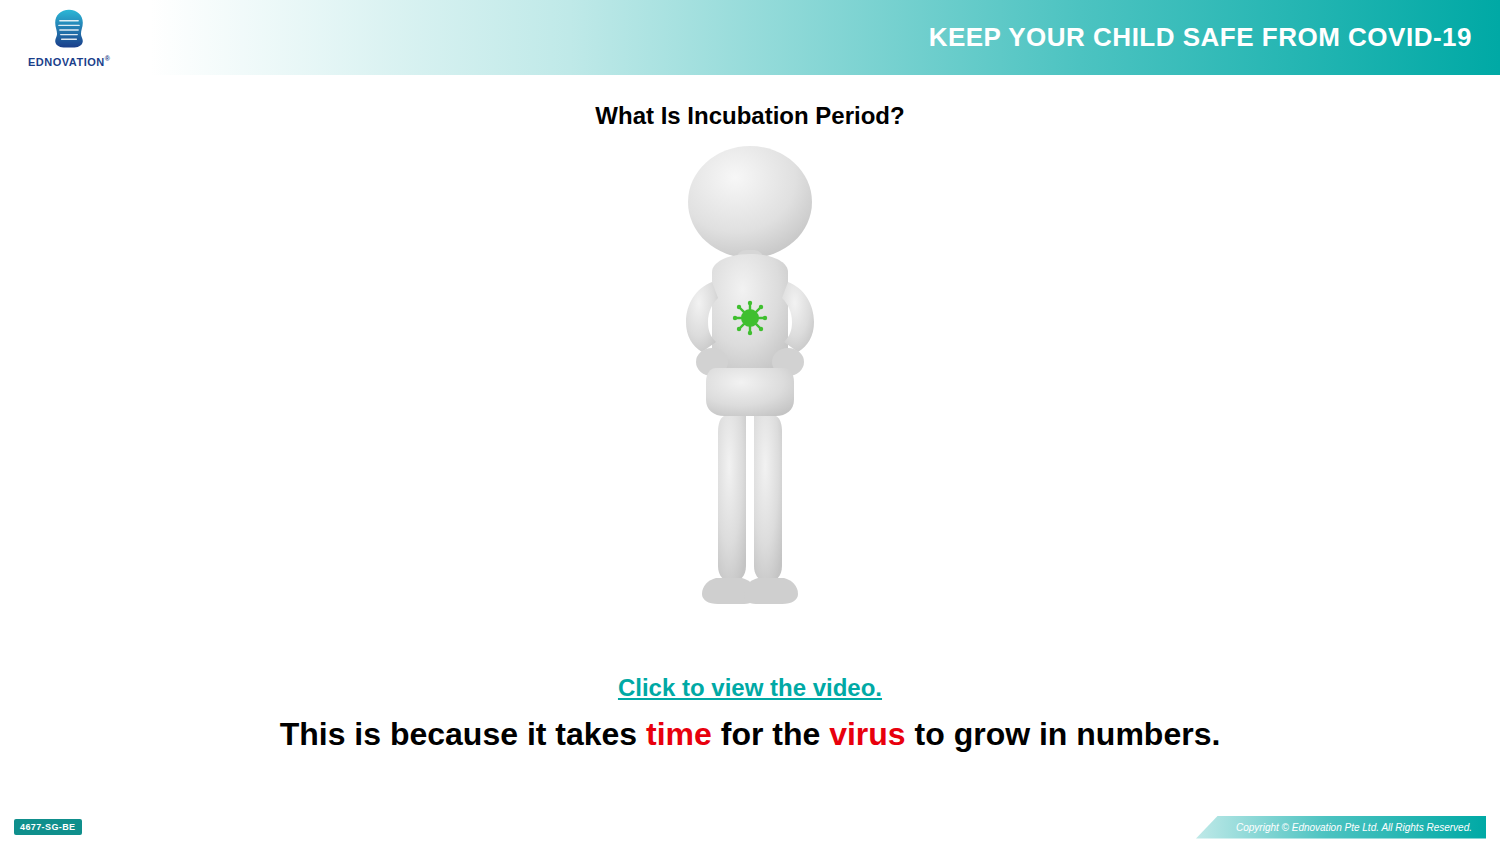EDNOVATION®
KEEP YOUR CHILD SAFE FROM COVID-19
What Is Incubation Period?
Click to view the video.
This is because it takes time for the virus to grow in numbers.
4677-SG-BE
Copyright © Ednovation Pte Ltd. All Rights Reserved.